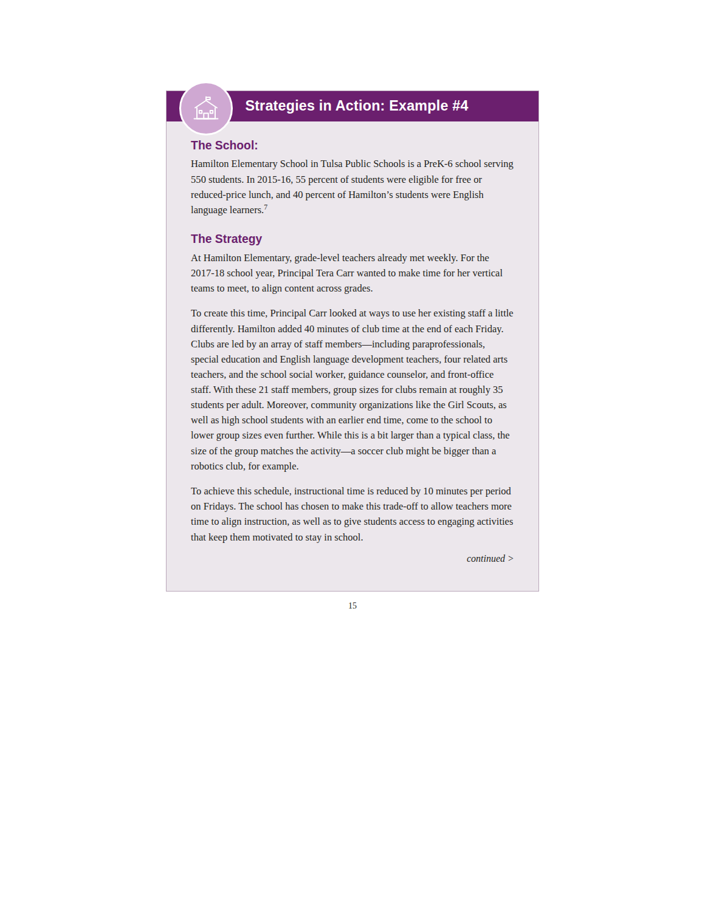Strategies in Action: Example #4
The School:
Hamilton Elementary School in Tulsa Public Schools is a PreK-6 school serving 550 students. In 2015-16, 55 percent of students were eligible for free or reduced-price lunch, and 40 percent of Hamilton’s students were English language learners.7
The Strategy
At Hamilton Elementary, grade-level teachers already met weekly. For the 2017-18 school year, Principal Tera Carr wanted to make time for her vertical teams to meet, to align content across grades.
To create this time, Principal Carr looked at ways to use her existing staff a little differently. Hamilton added 40 minutes of club time at the end of each Friday. Clubs are led by an array of staff members—including paraprofessionals, special education and English language development teachers, four related arts teachers, and the school social worker, guidance counselor, and front-office staff. With these 21 staff members, group sizes for clubs remain at roughly 35 students per adult. Moreover, community organizations like the Girl Scouts, as well as high school students with an earlier end time, come to the school to lower group sizes even further. While this is a bit larger than a typical class, the size of the group matches the activity—a soccer club might be bigger than a robotics club, for example.
To achieve this schedule, instructional time is reduced by 10 minutes per period on Fridays. The school has chosen to make this trade-off to allow teachers more time to align instruction, as well as to give students access to engaging activities that keep them motivated to stay in school.
continued >
15